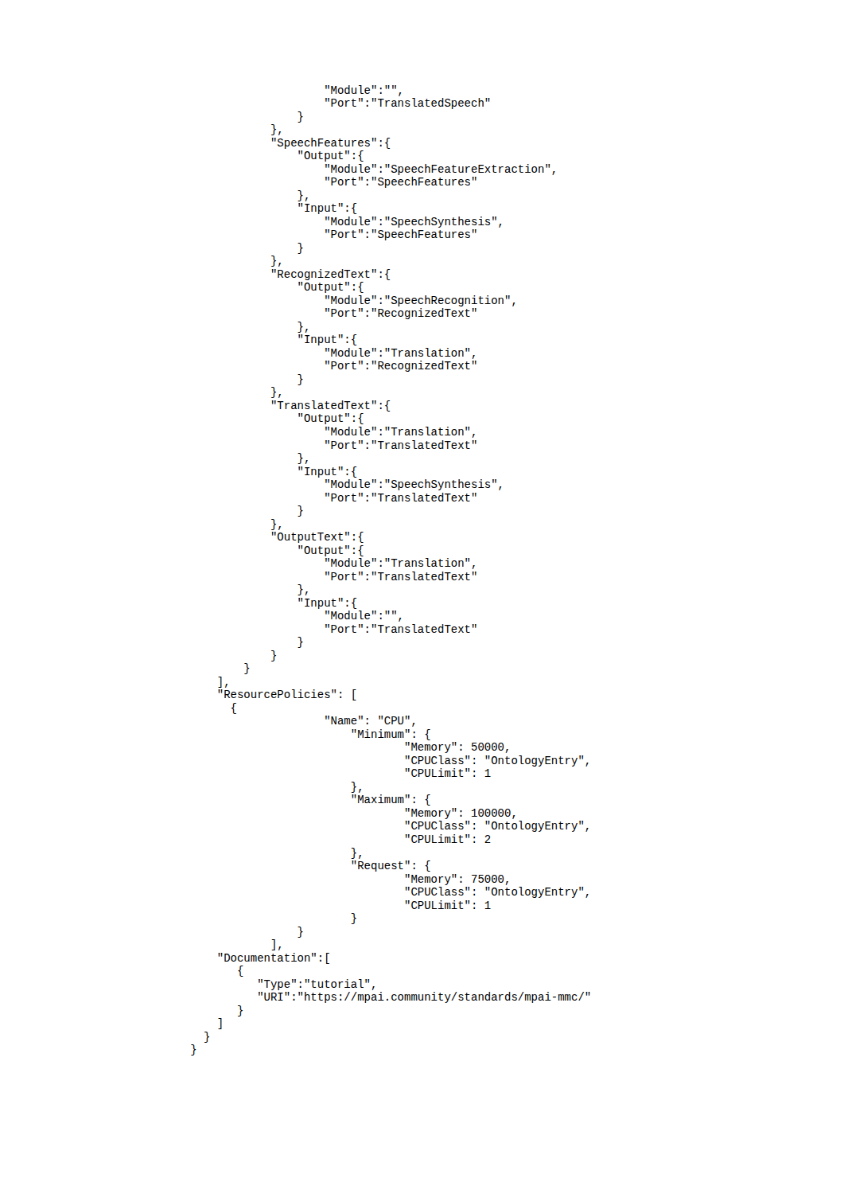"Module":"",
                    "Port":"TranslatedSpeech"
                }
            },
            "SpeechFeatures":{
                "Output":{
                    "Module":"SpeechFeatureExtraction",
                    "Port":"SpeechFeatures"
                },
                "Input":{
                    "Module":"SpeechSynthesis",
                    "Port":"SpeechFeatures"
                }
            },
            "RecognizedText":{
                "Output":{
                    "Module":"SpeechRecognition",
                    "Port":"RecognizedText"
                },
                "Input":{
                    "Module":"Translation",
                    "Port":"RecognizedText"
                }
            },
            "TranslatedText":{
                "Output":{
                    "Module":"Translation",
                    "Port":"TranslatedText"
                },
                "Input":{
                    "Module":"SpeechSynthesis",
                    "Port":"TranslatedText"
                }
            },
            "OutputText":{
                "Output":{
                    "Module":"Translation",
                    "Port":"TranslatedText"
                },
                "Input":{
                    "Module":"",
                    "Port":"TranslatedText"
                }
            }
        }
    ],
    "ResourcePolicies": [
      {
                    "Name": "CPU",
                        "Minimum": {
                                "Memory": 50000,
                                "CPUClass": "OntologyEntry",
                                "CPULimit": 1
                        },
                        "Maximum": {
                                "Memory": 100000,
                                "CPUClass": "OntologyEntry",
                                "CPULimit": 2
                        },
                        "Request": {
                                "Memory": 75000,
                                "CPUClass": "OntologyEntry",
                                "CPULimit": 1
                        }
                }
            ],
    "Documentation":[
       {
          "Type":"tutorial",
          "URI":"https://mpai.community/standards/mpai-mmc/"
       }
    ]
  }
}